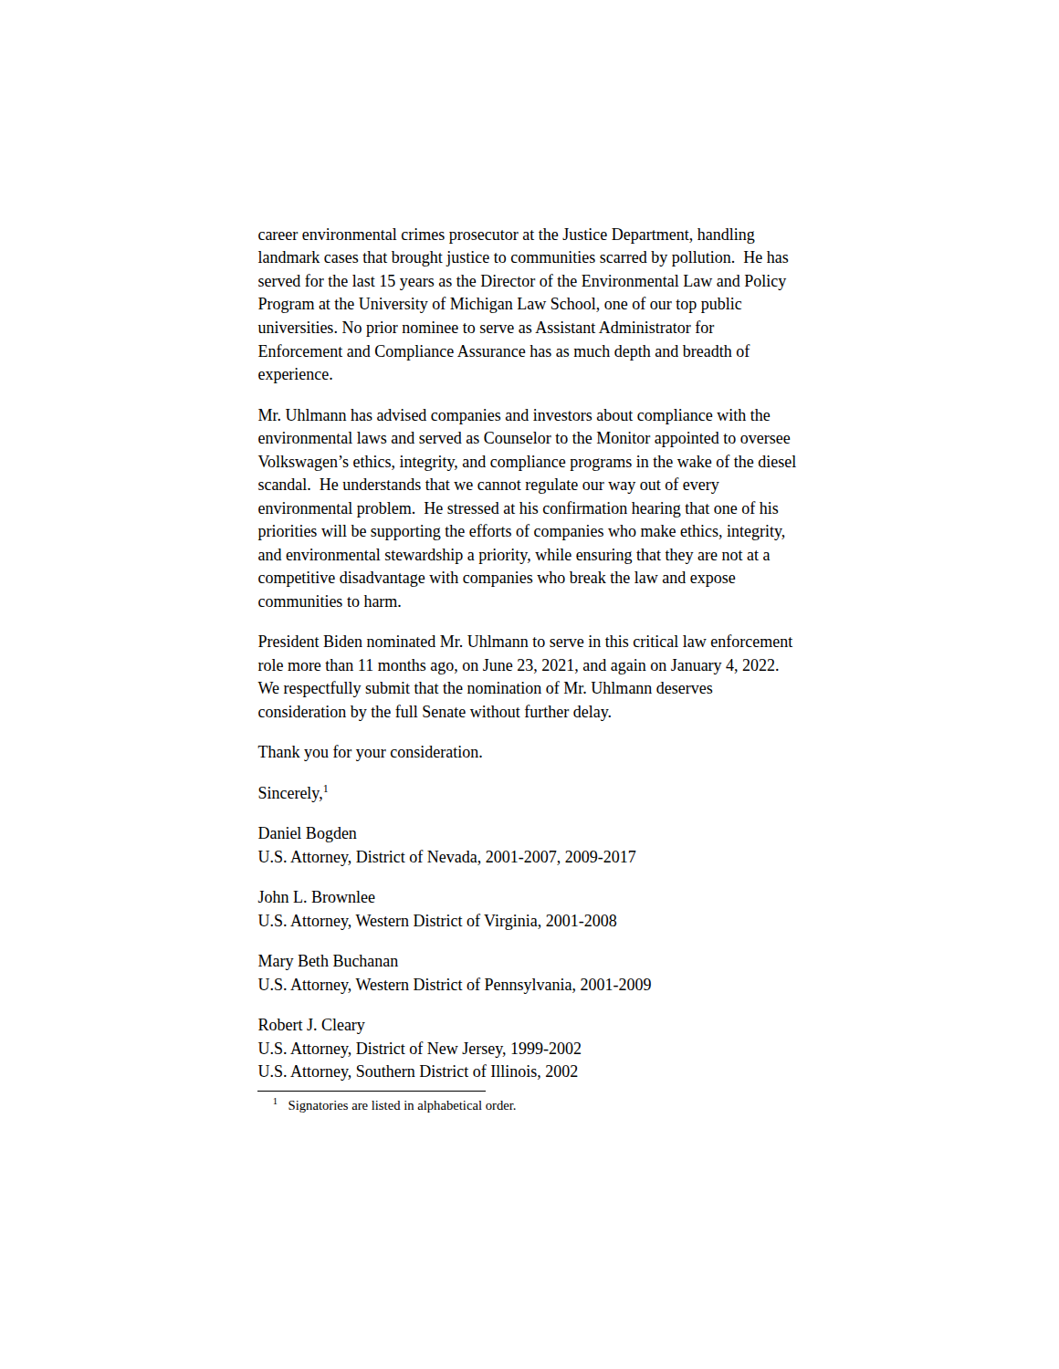career environmental crimes prosecutor at the Justice Department, handling landmark cases that brought justice to communities scarred by pollution. He has served for the last 15 years as the Director of the Environmental Law and Policy Program at the University of Michigan Law School, one of our top public universities. No prior nominee to serve as Assistant Administrator for Enforcement and Compliance Assurance has as much depth and breadth of experience.
Mr. Uhlmann has advised companies and investors about compliance with the environmental laws and served as Counselor to the Monitor appointed to oversee Volkswagen’s ethics, integrity, and compliance programs in the wake of the diesel scandal. He understands that we cannot regulate our way out of every environmental problem. He stressed at his confirmation hearing that one of his priorities will be supporting the efforts of companies who make ethics, integrity, and environmental stewardship a priority, while ensuring that they are not at a competitive disadvantage with companies who break the law and expose communities to harm.
President Biden nominated Mr. Uhlmann to serve in this critical law enforcement role more than 11 months ago, on June 23, 2021, and again on January 4, 2022. We respectfully submit that the nomination of Mr. Uhlmann deserves consideration by the full Senate without further delay.
Thank you for your consideration.
Sincerely,1
Daniel Bogden
U.S. Attorney, District of Nevada, 2001-2007, 2009-2017
John L. Brownlee
U.S. Attorney, Western District of Virginia, 2001-2008
Mary Beth Buchanan
U.S. Attorney, Western District of Pennsylvania, 2001-2009
Robert J. Cleary
U.S. Attorney, District of New Jersey, 1999-2002
U.S. Attorney, Southern District of Illinois, 2002
1Signatories are listed in alphabetical order.